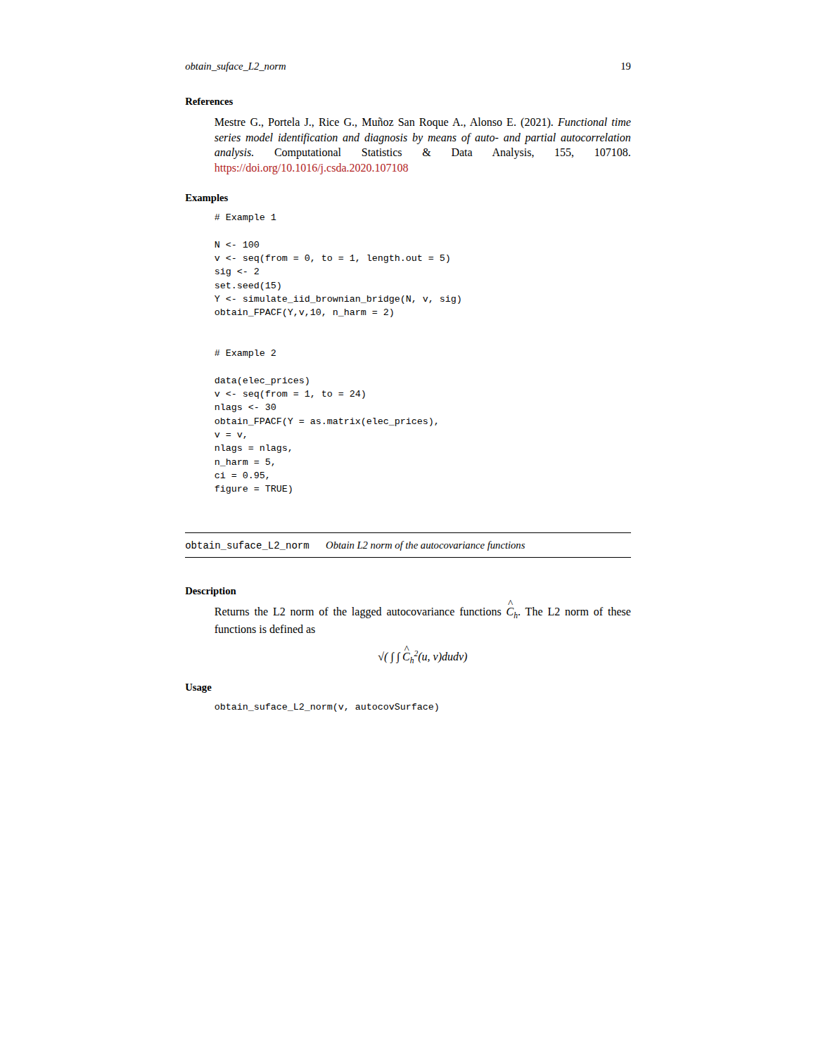obtain_suface_L2_norm 19
References
Mestre G., Portela J., Rice G., Muñoz San Roque A., Alonso E. (2021). Functional time series model identification and diagnosis by means of auto- and partial autocorrelation analysis. Computational Statistics & Data Analysis, 155, 107108. https://doi.org/10.1016/j.csda.2020.107108
Examples
# Example 1

N <- 100
v <- seq(from = 0, to = 1, length.out = 5)
sig <- 2
set.seed(15)
Y <- simulate_iid_brownian_bridge(N, v, sig)
obtain_FPACF(Y,v,10, n_harm = 2)


# Example 2

data(elec_prices)
v <- seq(from = 1, to = 24)
nlags <- 30
obtain_FPACF(Y = as.matrix(elec_prices),
v = v,
nlags = nlags,
n_harm = 5,
ci = 0.95,
figure = TRUE)
obtain_suface_L2_norm Obtain L2 norm of the autocovariance functions
Description
Returns the L2 norm of the lagged autocovariance functions Ch. The L2 norm of these functions is defined as
√( ∫ ∫ Ch2(u, v)dudv)
Usage
obtain_suface_L2_norm(v, autocovSurface)